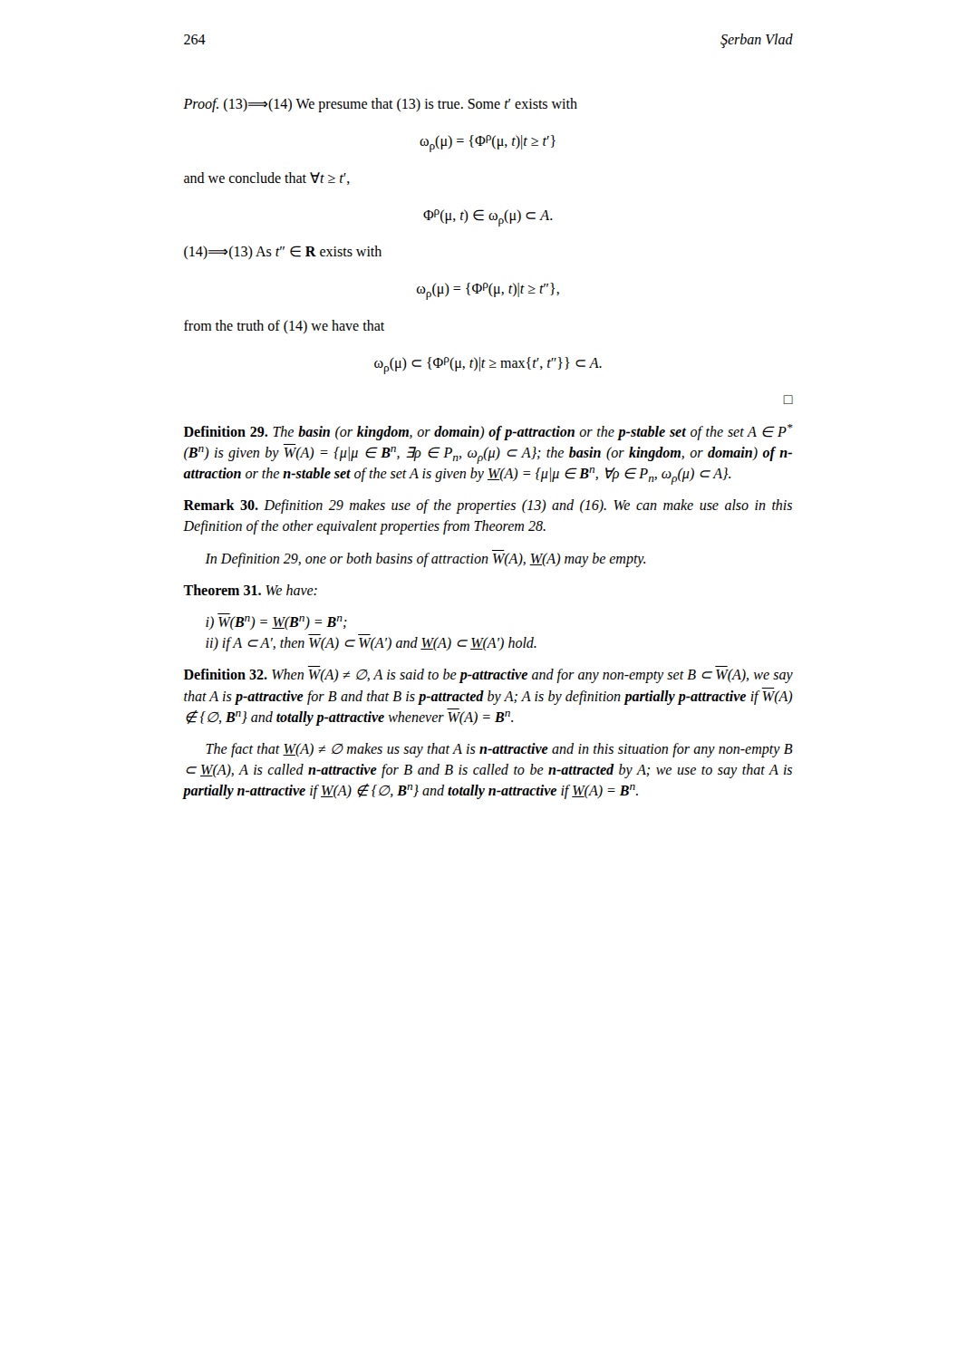264 Şerban Vlad
Proof. (13)⟹(14) We presume that (13) is true. Some t′ exists with
ωρ(μ) = {Φρ(μ, t)|t ≥ t′}
and we conclude that ∀t ≥ t′,
Φρ(μ, t) ∈ ωρ(μ) ⊂ A.
(14)⟹(13) As t″ ∈ R exists with
ωρ(μ) = {Φρ(μ, t)|t ≥ t″},
from the truth of (14) we have that
ωρ(μ) ⊂ {Φρ(μ, t)|t ≥ max{t′, t″}} ⊂ A.
□
Definition 29. The basin (or kingdom, or domain) of p-attraction or the p-stable set of the set A ∈ P*(Bn) is given by W(A) = {μ|μ ∈ Bn, ∃ρ ∈ Pn, ωρ(μ) ⊂ A}; the basin (or kingdom, or domain) of n-attraction or the n-stable set of the set A is given by W(A) = {μ|μ ∈ Bn, ∀ρ ∈ Pn, ωρ(μ) ⊂ A}.
Remark 30. Definition 29 makes use of the properties (13) and (16). We can make use also in this Definition of the other equivalent properties from Theorem 28.
In Definition 29, one or both basins of attraction W(A), W(A) may be empty.
Theorem 31. We have:
i) W(Bn) = W(Bn) = Bn;
ii) if A ⊂ A′, then W(A) ⊂ W(A′) and W(A) ⊂ W(A′) hold.
Definition 32. When W(A) ≠ ∅, A is said to be p-attractive and for any non-empty set B ⊂ W(A), we say that A is p-attractive for B and that B is p-attracted by A; A is by definition partially p-attractive if W(A) ∉ {∅, Bn} and totally p-attractive whenever W(A) = Bn.
The fact that W(A) ≠ ∅ makes us say that A is n-attractive and in this situation for any non-empty B ⊂ W(A), A is called n-attractive for B and B is called to be n-attracted by A; we use to say that A is partially n-attractive if W(A) ∉ {∅, Bn} and totally n-attractive if W(A) = Bn.